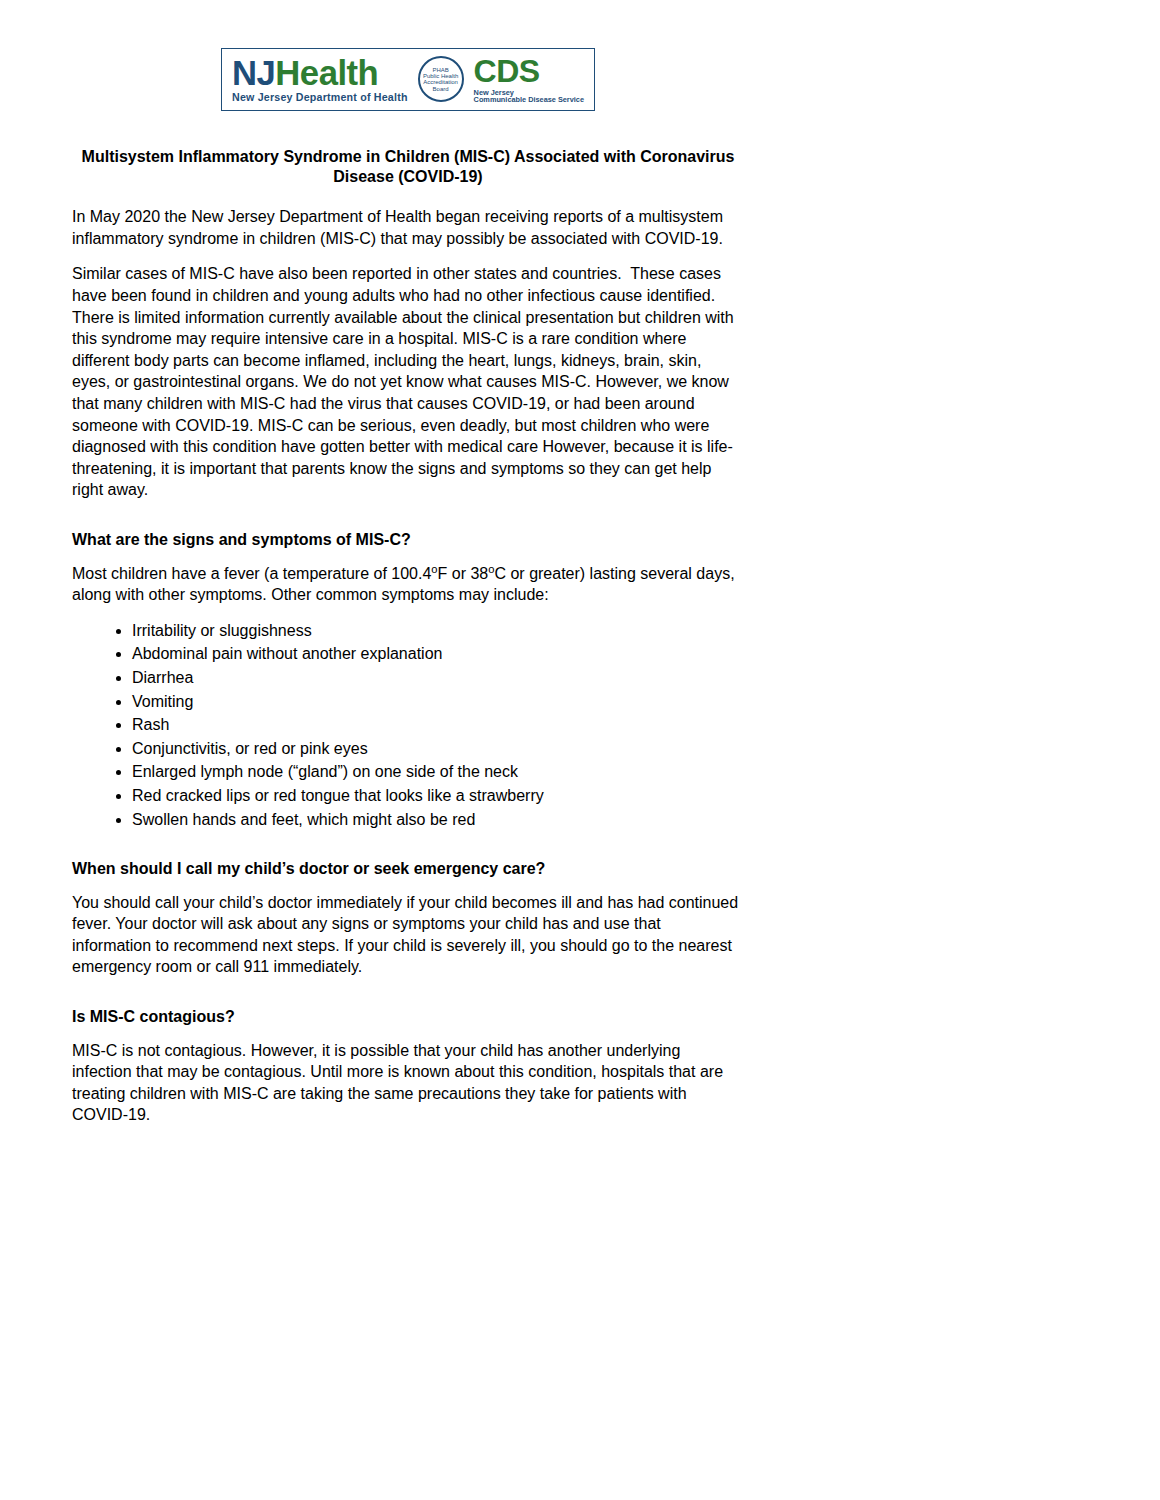NJHealth
New Jersey Department of Health
PHAB
Public Health
Accreditation
Board
CDS
New Jersey
Communicable Disease Service
Multisystem Inflammatory Syndrome in Children (MIS-C) Associated with Coronavirus Disease (COVID-19)
In May 2020 the New Jersey Department of Health began receiving reports of a multisystem inflammatory syndrome in children (MIS-C) that may possibly be associated with COVID-19.
Similar cases of MIS-C have also been reported in other states and countries. These cases have been found in children and young adults who had no other infectious cause identified. There is limited information currently available about the clinical presentation but children with this syndrome may require intensive care in a hospital. MIS-C is a rare condition where different body parts can become inflamed, including the heart, lungs, kidneys, brain, skin, eyes, or gastrointestinal organs. We do not yet know what causes MIS-C. However, we know that many children with MIS-C had the virus that causes COVID-19, or had been around someone with COVID-19. MIS-C can be serious, even deadly, but most children who were diagnosed with this condition have gotten better with medical care However, because it is life-threatening, it is important that parents know the signs and symptoms so they can get help right away.
What are the signs and symptoms of MIS-C?
Most children have a fever (a temperature of 100.4oF or 38oC or greater) lasting several days, along with other symptoms. Other common symptoms may include:
Irritability or sluggishness
Abdominal pain without another explanation
Diarrhea
Vomiting
Rash
Conjunctivitis, or red or pink eyes
Enlarged lymph node (“gland”) on one side of the neck
Red cracked lips or red tongue that looks like a strawberry
Swollen hands and feet, which might also be red
When should I call my child’s doctor or seek emergency care?
You should call your child’s doctor immediately if your child becomes ill and has had continued fever. Your doctor will ask about any signs or symptoms your child has and use that information to recommend next steps. If your child is severely ill, you should go to the nearest emergency room or call 911 immediately.
Is MIS-C contagious?
MIS-C is not contagious. However, it is possible that your child has another underlying infection that may be contagious. Until more is known about this condition, hospitals that are treating children with MIS-C are taking the same precautions they take for patients with COVID-19.